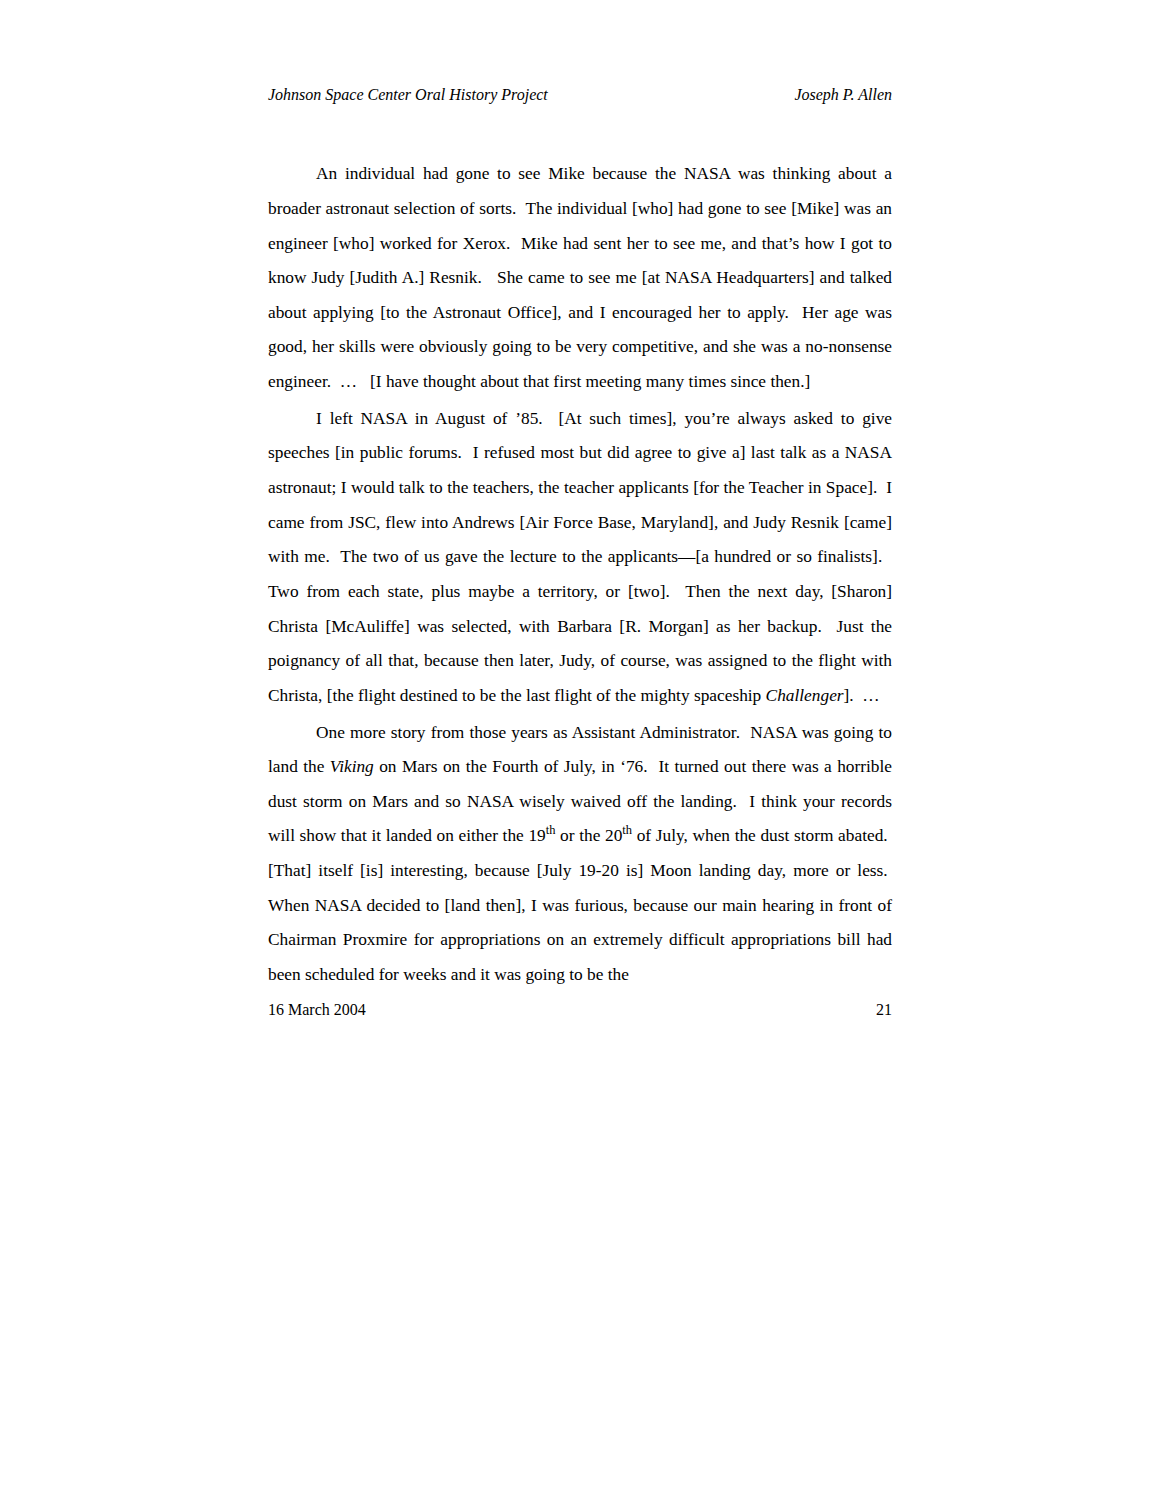Johnson Space Center Oral History Project Joseph P. Allen
An individual had gone to see Mike because the NASA was thinking about a broader astronaut selection of sorts. The individual [who] had gone to see [Mike] was an engineer [who] worked for Xerox. Mike had sent her to see me, and that’s how I got to know Judy [Judith A.] Resnik. She came to see me [at NASA Headquarters] and talked about applying [to the Astronaut Office], and I encouraged her to apply. Her age was good, her skills were obviously going to be very competitive, and she was a no-nonsense engineer. … [I have thought about that first meeting many times since then.]
I left NASA in August of ’85. [At such times], you’re always asked to give speeches [in public forums. I refused most but did agree to give a] last talk as a NASA astronaut; I would talk to the teachers, the teacher applicants [for the Teacher in Space]. I came from JSC, flew into Andrews [Air Force Base, Maryland], and Judy Resnik [came] with me. The two of us gave the lecture to the applicants—[a hundred or so finalists]. Two from each state, plus maybe a territory, or [two]. Then the next day, [Sharon] Christa [McAuliffe] was selected, with Barbara [R. Morgan] as her backup. Just the poignancy of all that, because then later, Judy, of course, was assigned to the flight with Christa, [the flight destined to be the last flight of the mighty spaceship Challenger]. …
One more story from those years as Assistant Administrator. NASA was going to land the Viking on Mars on the Fourth of July, in ‘76. It turned out there was a horrible dust storm on Mars and so NASA wisely waived off the landing. I think your records will show that it landed on either the 19th or the 20th of July, when the dust storm abated. [That] itself [is] interesting, because [July 19-20 is] Moon landing day, more or less. When NASA decided to [land then], I was furious, because our main hearing in front of Chairman Proxmire for appropriations on an extremely difficult appropriations bill had been scheduled for weeks and it was going to be the
16 March 2004 21